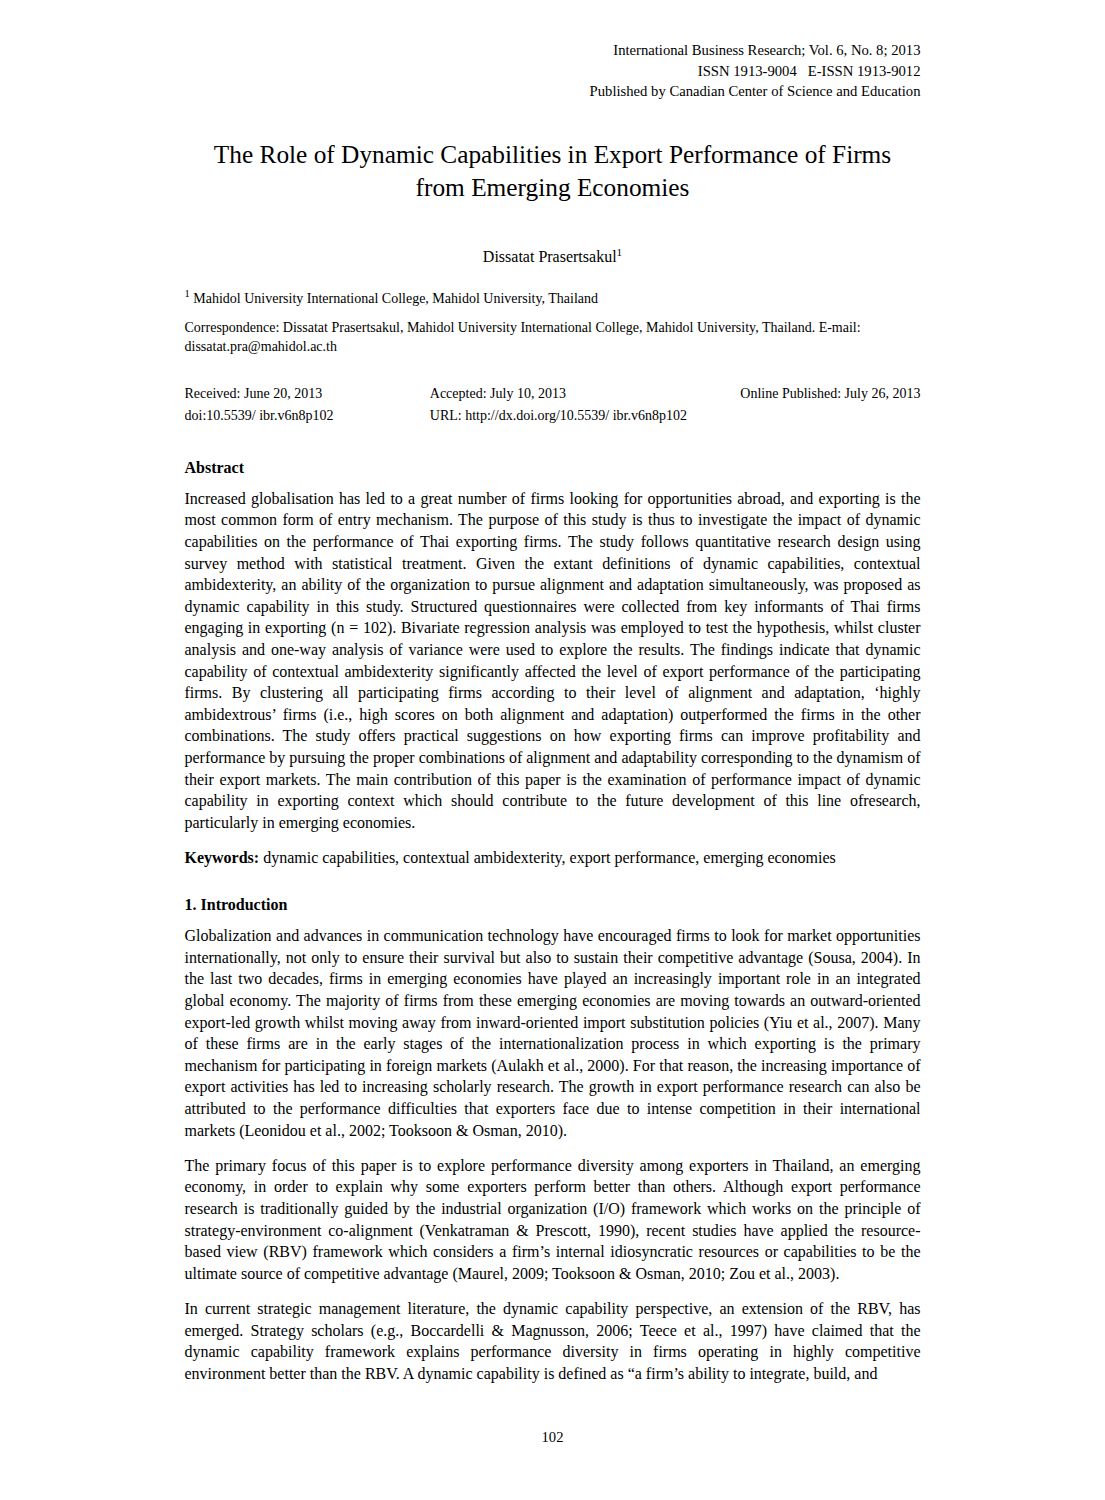International Business Research; Vol. 6, No. 8; 2013
ISSN 1913-9004 E-ISSN 1913-9012
Published by Canadian Center of Science and Education
The Role of Dynamic Capabilities in Export Performance of Firms
from Emerging Economies
Dissatat Prasertsakul1
1 Mahidol University International College, Mahidol University, Thailand
Correspondence: Dissatat Prasertsakul, Mahidol University International College, Mahidol University, Thailand. E-mail: dissatat.pra@mahidol.ac.th
Received: June 20, 2013
Accepted: July 10, 2013
Online Published: July 26, 2013
doi:10.5539/ ibr.v6n8p102
URL: http://dx.doi.org/10.5539/ ibr.v6n8p102
Abstract
Increased globalisation has led to a great number of firms looking for opportunities abroad, and exporting is the most common form of entry mechanism. The purpose of this study is thus to investigate the impact of dynamic capabilities on the performance of Thai exporting firms. The study follows quantitative research design using survey method with statistical treatment. Given the extant definitions of dynamic capabilities, contextual ambidexterity, an ability of the organization to pursue alignment and adaptation simultaneously, was proposed as dynamic capability in this study. Structured questionnaires were collected from key informants of Thai firms engaging in exporting (n = 102). Bivariate regression analysis was employed to test the hypothesis, whilst cluster analysis and one-way analysis of variance were used to explore the results. The findings indicate that dynamic capability of contextual ambidexterity significantly affected the level of export performance of the participating firms. By clustering all participating firms according to their level of alignment and adaptation, ‘highly ambidextrous’ firms (i.e., high scores on both alignment and adaptation) outperformed the firms in the other combinations. The study offers practical suggestions on how exporting firms can improve profitability and performance by pursuing the proper combinations of alignment and adaptability corresponding to the dynamism of their export markets. The main contribution of this paper is the examination of performance impact of dynamic capability in exporting context which should contribute to the future development of this line ofresearch, particularly in emerging economies.
Keywords: dynamic capabilities, contextual ambidexterity, export performance, emerging economies
1. Introduction
Globalization and advances in communication technology have encouraged firms to look for market opportunities internationally, not only to ensure their survival but also to sustain their competitive advantage (Sousa, 2004). In the last two decades, firms in emerging economies have played an increasingly important role in an integrated global economy. The majority of firms from these emerging economies are moving towards an outward-oriented export-led growth whilst moving away from inward-oriented import substitution policies (Yiu et al., 2007). Many of these firms are in the early stages of the internationalization process in which exporting is the primary mechanism for participating in foreign markets (Aulakh et al., 2000). For that reason, the increasing importance of export activities has led to increasing scholarly research. The growth in export performance research can also be attributed to the performance difficulties that exporters face due to intense competition in their international markets (Leonidou et al., 2002; Tooksoon & Osman, 2010).
The primary focus of this paper is to explore performance diversity among exporters in Thailand, an emerging economy, in order to explain why some exporters perform better than others. Although export performance research is traditionally guided by the industrial organization (I/O) framework which works on the principle of strategy-environment co-alignment (Venkatraman & Prescott, 1990), recent studies have applied the resource-based view (RBV) framework which considers a firm’s internal idiosyncratic resources or capabilities to be the ultimate source of competitive advantage (Maurel, 2009; Tooksoon & Osman, 2010; Zou et al., 2003).
In current strategic management literature, the dynamic capability perspective, an extension of the RBV, has emerged. Strategy scholars (e.g., Boccardelli & Magnusson, 2006; Teece et al., 1997) have claimed that the dynamic capability framework explains performance diversity in firms operating in highly competitive environment better than the RBV. A dynamic capability is defined as “a firm’s ability to integrate, build, and
102